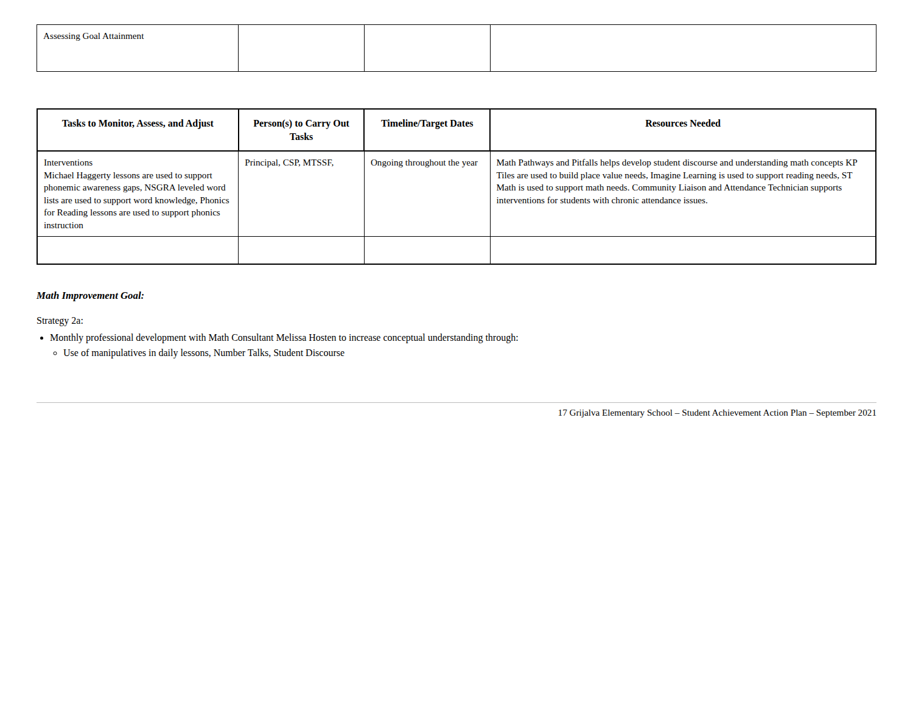| Assessing Goal Attainment | | | |
| Tasks to Monitor, Assess, and Adjust | Person(s) to Carry Out Tasks | Timeline/Target Dates | Resources Needed |
| --- | --- | --- | --- |
| Interventions Michael Haggerty lessons are used to support phonemic awareness gaps, NSGRA leveled word lists are used to support word knowledge, Phonics for Reading lessons are used to support phonics instruction | Principal, CSP, MTSSF, | Ongoing throughout the year | Math Pathways and Pitfalls helps develop student discourse and understanding math concepts KP Tiles are used to build place value needs, Imagine Learning is used to support reading needs, ST Math is used to support math needs. Community Liaison and Attendance Technician supports interventions for students with chronic attendance issues. |
Math Improvement Goal:
Strategy 2a:
Monthly professional development with Math Consultant Melissa Hosten to increase conceptual understanding through:
Use of manipulatives in daily lessons, Number Talks, Student Discourse
17 Grijalva Elementary School – Student Achievement Action Plan – September 2021